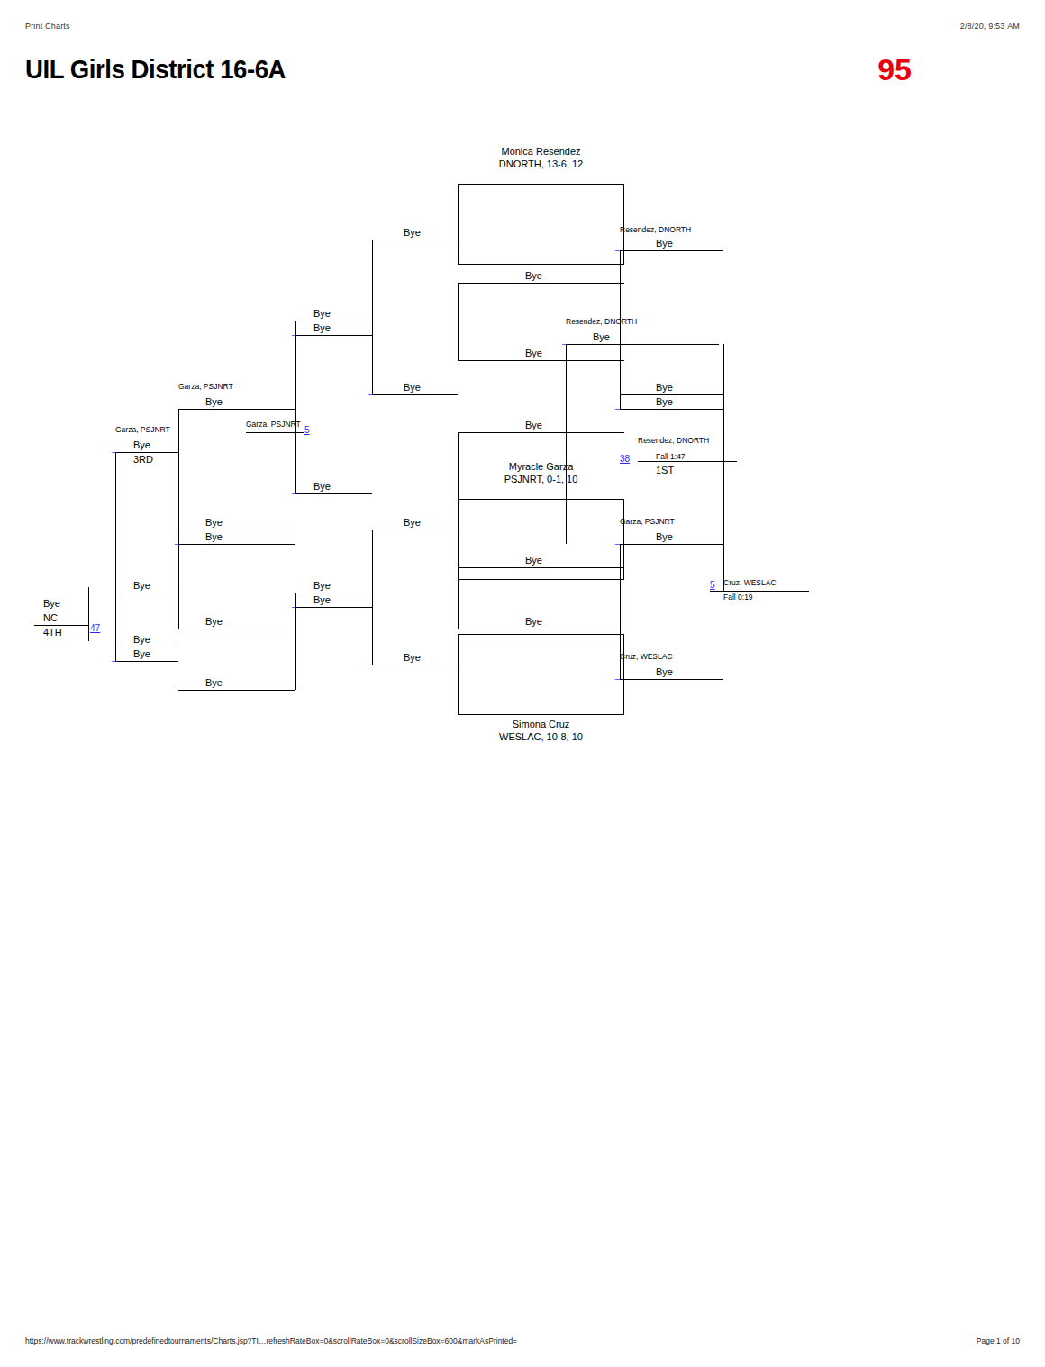Print Charts
2/8/20, 9:53 AM
UIL Girls District 16-6A
95
Monica Resendez
DNORTH, 13-6, 12
Bye
Bye
Resendez, DNORTH
Bye
_
Bye
Bye
_
Bye
Bye
_
Bye
Bye
_
Bye
Garza, PSJNRT
Bye
Garza, PSJNRT
Bye
3RD
_
Garza, PSJNRT
5
Resendez, DNORTH
Bye
_
Resendez, DNORTH
38
Fall 1:47
1ST
Myracle Garza
PSJNRT, 0-1, 10
Bye
_
Bye
Bye
Garza, PSJNRT
Bye
_
Bye
Bye
_
Bye
Bye
_
Bye
Bye
NC
4TH
47
Bye
Bye
_
Bye
_
Bye
Simona Cruz
WESLAC, 10-8, 10
Bye
Bye
_
Cruz, WESLAC
Bye
_
5
Cruz, WESLAC
Fall 0:19
https://www.trackwrestling.com/predefinedtournaments/Charts.jsp?TI…refreshRateBox=0&scrollRateBox=0&scrollSizeBox=600&markAsPrinted=
Page 1 of 10